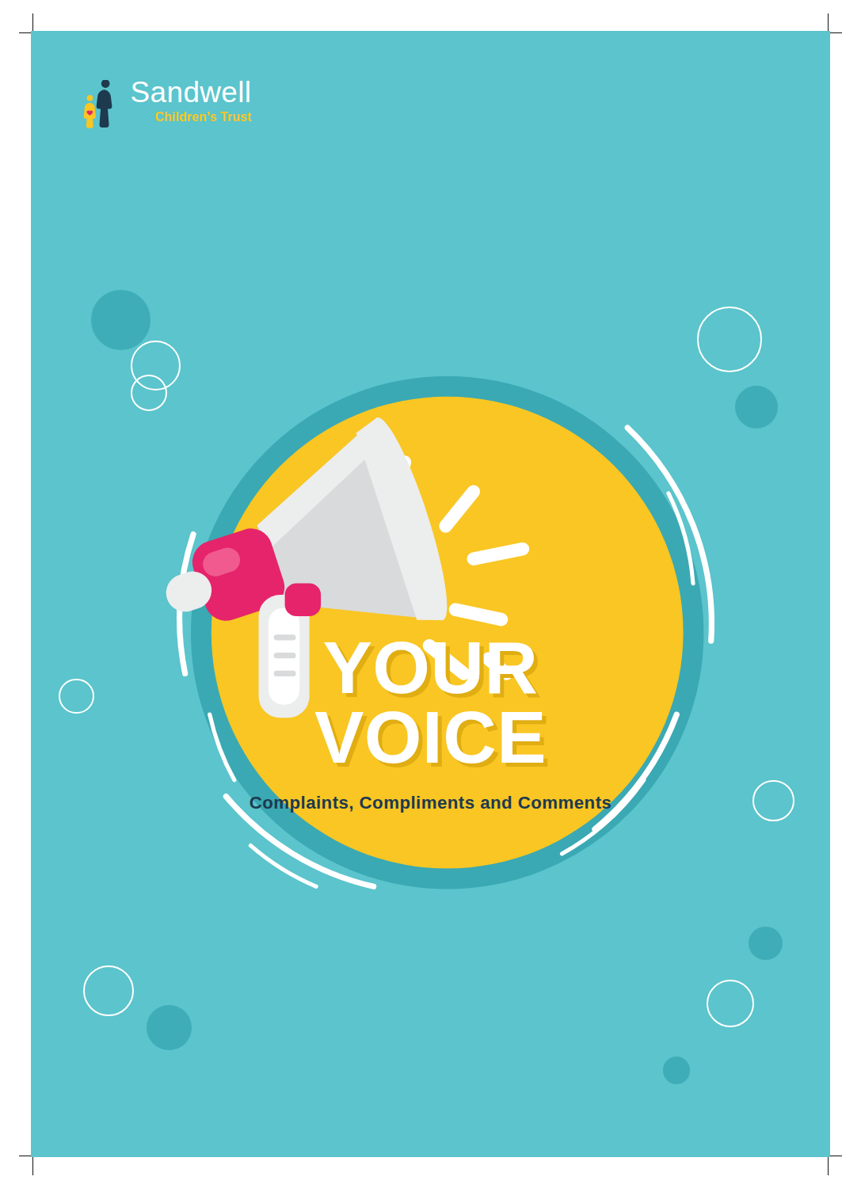Sandwell Children’s Trust
Your Voice
Complaints, Compliments and Comments